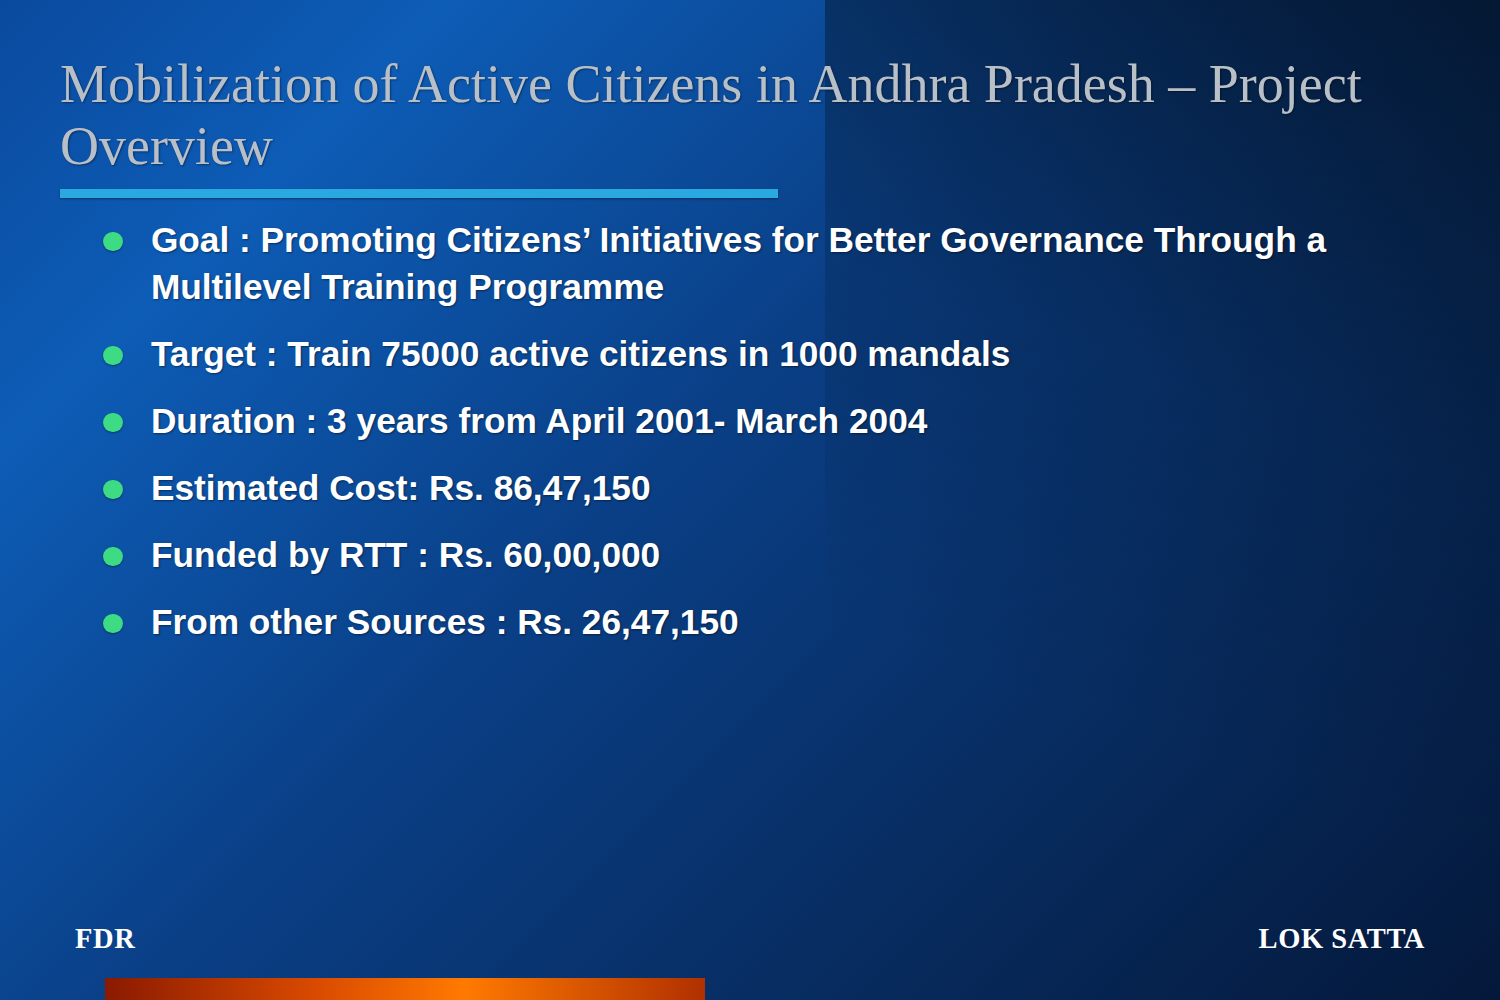Mobilization of Active Citizens in Andhra Pradesh – Project Overview
Goal : Promoting Citizens’ Initiatives for Better Governance Through a Multilevel Training Programme
Target : Train 75000 active citizens in 1000 mandals
Duration : 3 years from April 2001- March 2004
Estimated Cost: Rs. 86,47,150
Funded by RTT : Rs. 60,00,000
From other Sources : Rs. 26,47,150
FDR LOK SATTA